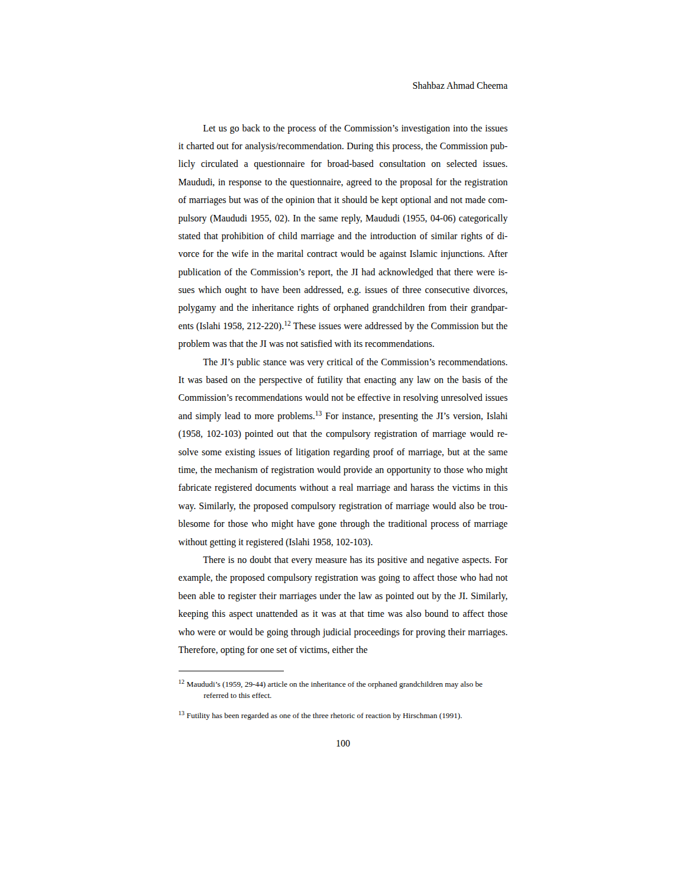Shahbaz Ahmad Cheema
Let us go back to the process of the Commission’s investigation into the issues it charted out for analysis/recommendation. During this process, the Commission publicly circulated a questionnaire for broad-based consultation on selected issues. Maududi, in response to the questionnaire, agreed to the proposal for the registration of marriages but was of the opinion that it should be kept optional and not made compulsory (Maududi 1955, 02). In the same reply, Maududi (1955, 04-06) categorically stated that prohibition of child marriage and the introduction of similar rights of divorce for the wife in the marital contract would be against Islamic injunctions. After publication of the Commission’s report, the JI had acknowledged that there were issues which ought to have been addressed, e.g. issues of three consecutive divorces, polygamy and the inheritance rights of orphaned grandchildren from their grandparents (Islahi 1958, 212-220).12 These issues were addressed by the Commission but the problem was that the JI was not satisfied with its recommendations.
The JI’s public stance was very critical of the Commission’s recommendations. It was based on the perspective of futility that enacting any law on the basis of the Commission’s recommendations would not be effective in resolving unresolved issues and simply lead to more problems.13 For instance, presenting the JI’s version, Islahi (1958, 102-103) pointed out that the compulsory registration of marriage would resolve some existing issues of litigation regarding proof of marriage, but at the same time, the mechanism of registration would provide an opportunity to those who might fabricate registered documents without a real marriage and harass the victims in this way. Similarly, the proposed compulsory registration of marriage would also be troublesome for those who might have gone through the traditional process of marriage without getting it registered (Islahi 1958, 102-103).
There is no doubt that every measure has its positive and negative aspects. For example, the proposed compulsory registration was going to affect those who had not been able to register their marriages under the law as pointed out by the JI. Similarly, keeping this aspect unattended as it was at that time was also bound to affect those who were or would be going through judicial proceedings for proving their marriages. Therefore, opting for one set of victims, either the
12 Maududi’s (1959, 29-44) article on the inheritance of the orphaned grandchildren may also be referred to this effect.
13 Futility has been regarded as one of the three rhetoric of reaction by Hirschman (1991).
100